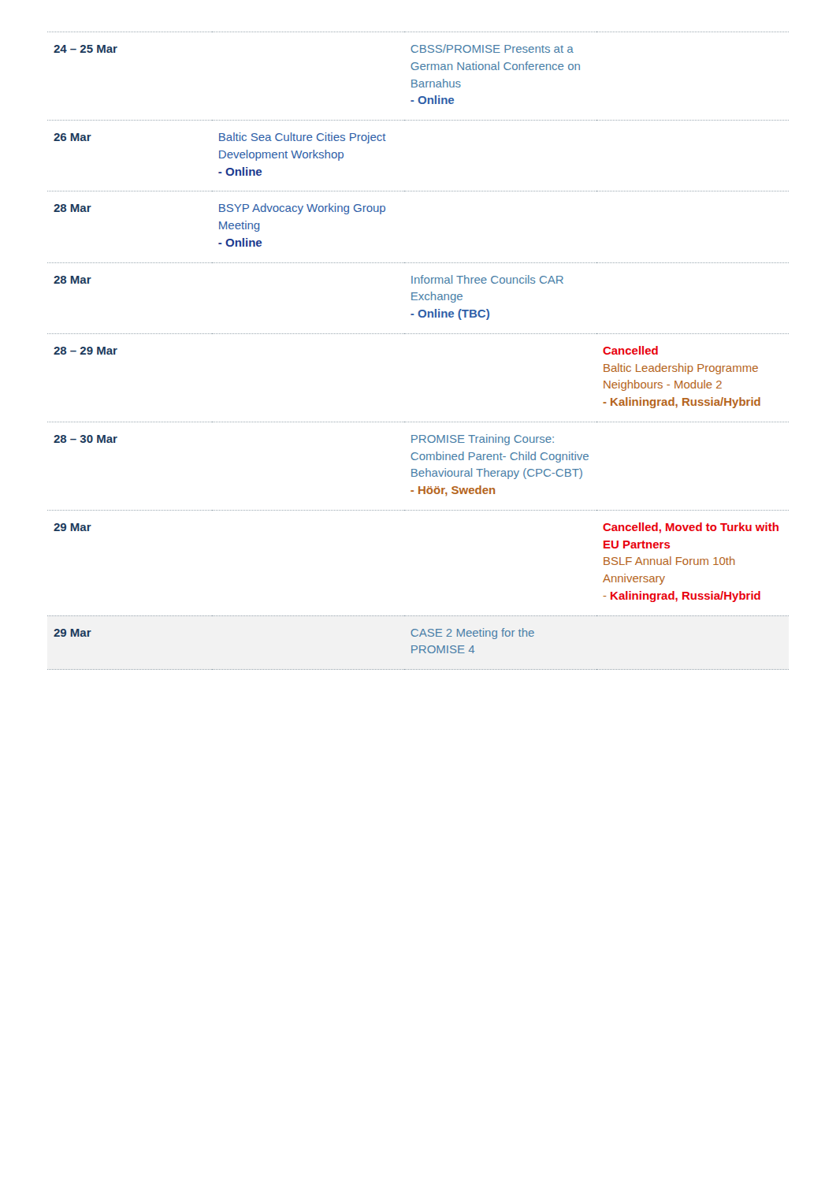| 24 – 25 Mar | | CBSS/PROMISE Presents at a German National Conference on Barnahus - Online | |
| 26 Mar | Baltic Sea Culture Cities Project Development Workshop - Online | | |
| 28 Mar | BSYP Advocacy Working Group Meeting - Online | | |
| 28 Mar | | Informal Three Councils CAR Exchange - Online (TBC) | |
| 28 – 29 Mar | | | Cancelled Baltic Leadership Programme Neighbours - Module 2 - Kaliningrad, Russia/Hybrid |
| 28 – 30 Mar | | PROMISE Training Course: Combined Parent- Child Cognitive Behavioural Therapy (CPC-CBT) - Höör, Sweden | |
| 29 Mar | | | Cancelled, Moved to Turku with EU Partners BSLF Annual Forum 10th Anniversary - Kaliningrad, Russia/Hybrid |
| 29 Mar | | CASE 2 Meeting for the PROMISE 4 | |